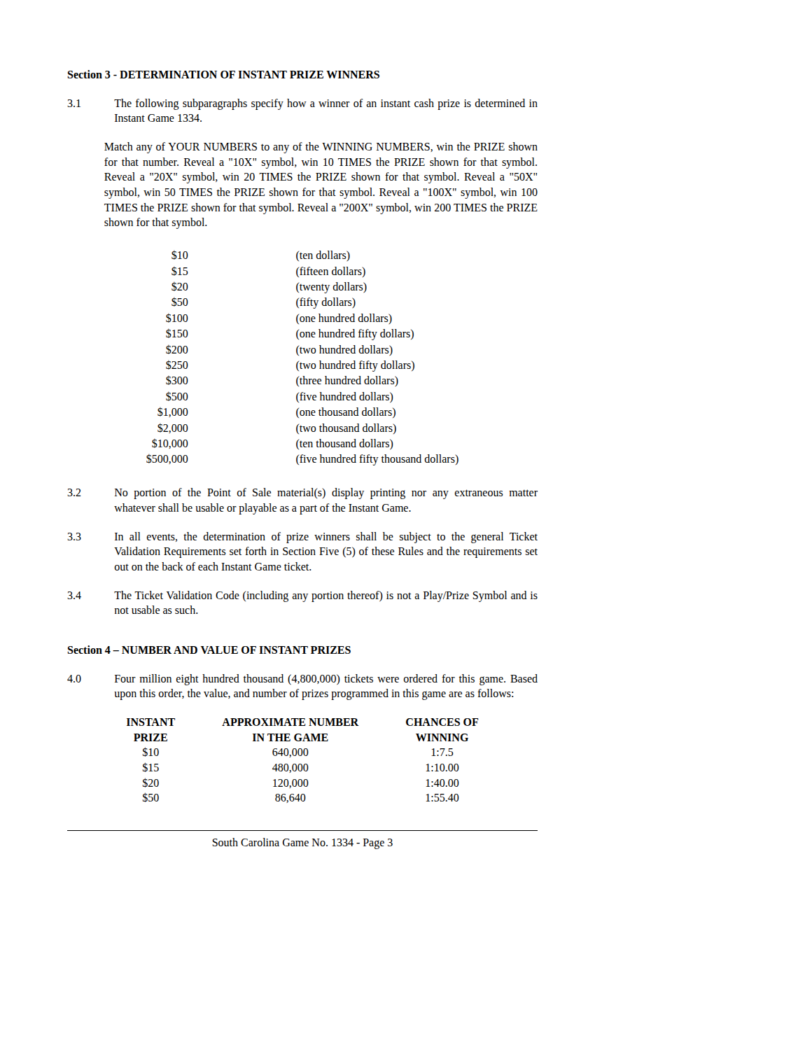Section 3 - DETERMINATION OF INSTANT PRIZE WINNERS
3.1
The following subparagraphs specify how a winner of an instant cash prize is determined in Instant Game 1334.
Match any of YOUR NUMBERS to any of the WINNING NUMBERS, win the PRIZE shown for that number. Reveal a "10X" symbol, win 10 TIMES the PRIZE shown for that symbol. Reveal a "20X" symbol, win 20 TIMES the PRIZE shown for that symbol. Reveal a "50X" symbol, win 50 TIMES the PRIZE shown for that symbol. Reveal a "100X" symbol, win 100 TIMES the PRIZE shown for that symbol. Reveal a "200X" symbol, win 200 TIMES the PRIZE shown for that symbol.
| $10 | (ten dollars) |
| $15 | (fifteen dollars) |
| $20 | (twenty dollars) |
| $50 | (fifty dollars) |
| $100 | (one hundred dollars) |
| $150 | (one hundred fifty dollars) |
| $200 | (two hundred dollars) |
| $250 | (two hundred fifty dollars) |
| $300 | (three hundred dollars) |
| $500 | (five hundred dollars) |
| $1,000 | (one thousand dollars) |
| $2,000 | (two thousand dollars) |
| $10,000 | (ten thousand dollars) |
| $500,000 | (five hundred fifty thousand dollars) |
3.2
No portion of the Point of Sale material(s) display printing nor any extraneous matter whatever shall be usable or playable as a part of the Instant Game.
3.3
In all events, the determination of prize winners shall be subject to the general Ticket Validation Requirements set forth in Section Five (5) of these Rules and the requirements set out on the back of each Instant Game ticket.
3.4
The Ticket Validation Code (including any portion thereof) is not a Play/Prize Symbol and is not usable as such.
Section 4 – NUMBER AND VALUE OF INSTANT PRIZES
4.0
Four million eight hundred thousand (4,800,000) tickets were ordered for this game. Based upon this order, the value, and number of prizes programmed in this game are as follows:
| INSTANT PRIZE | APPROXIMATE NUMBER IN THE GAME | CHANCES OF WINNING |
| --- | --- | --- |
| $10 | 640,000 | 1:7.5 |
| $15 | 480,000 | 1:10.00 |
| $20 | 120,000 | 1:40.00 |
| $50 | 86,640 | 1:55.40 |
South Carolina Game No. 1334 - Page 3